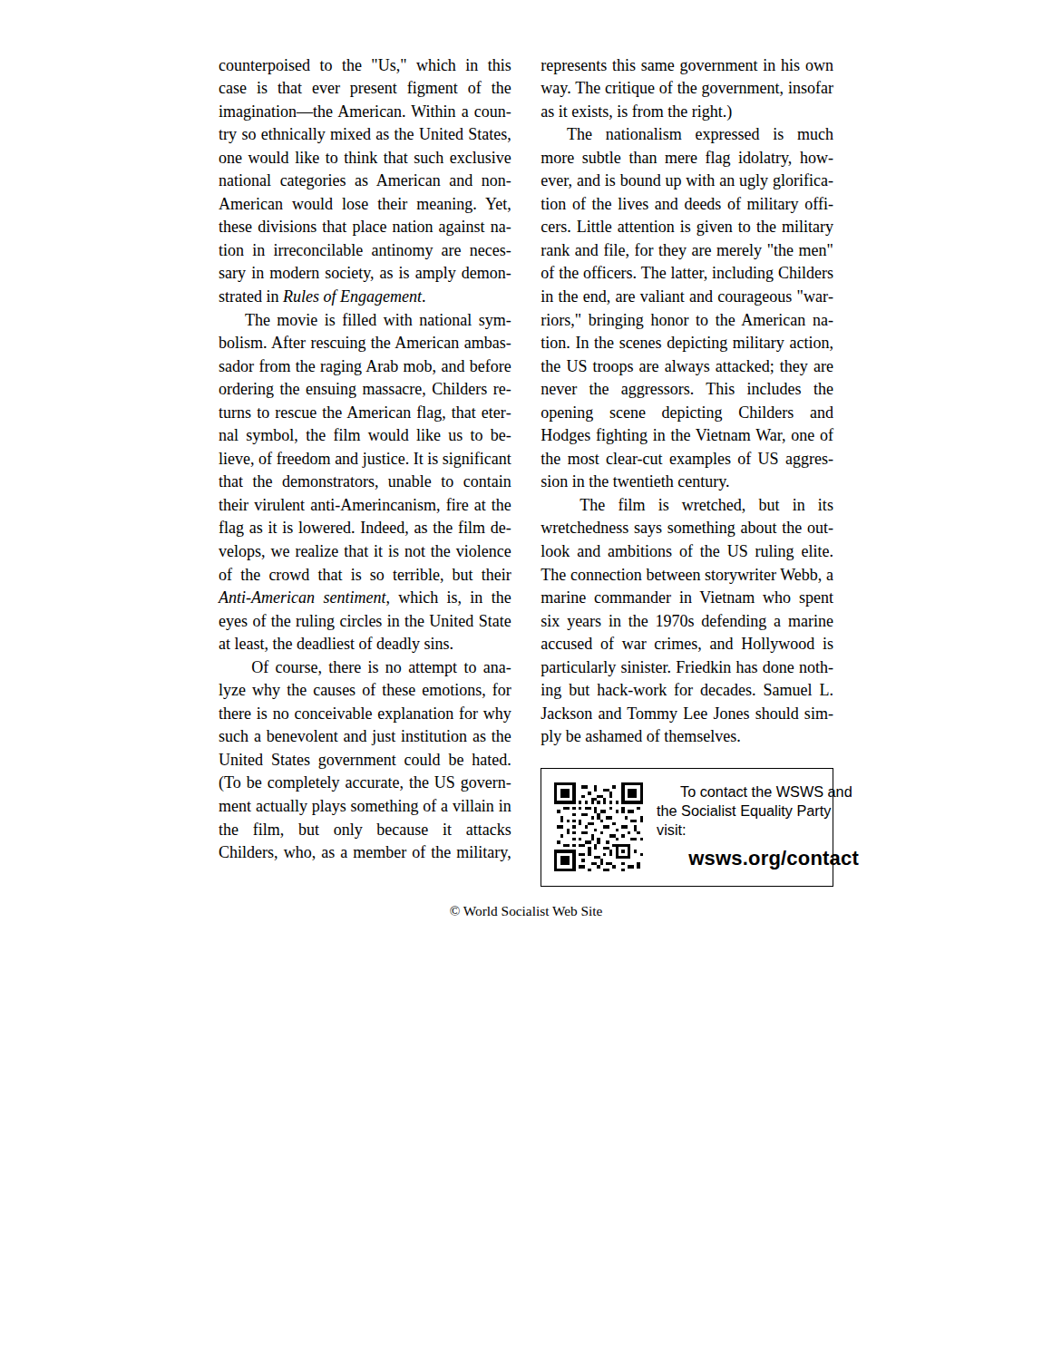counterpoised to the "Us," which in this case is that ever present figment of the imagination—the American. Within a country so ethnically mixed as the United States, one would like to think that such exclusive national categories as American and non-American would lose their meaning. Yet, these divisions that place nation against nation in irreconcilable antinomy are necessary in modern society, as is amply demonstrated in Rules of Engagement.
The movie is filled with national symbolism. After rescuing the American ambassador from the raging Arab mob, and before ordering the ensuing massacre, Childers returns to rescue the American flag, that eternal symbol, the film would like us to believe, of freedom and justice. It is significant that the demonstrators, unable to contain their virulent anti-Amerincanism, fire at the flag as it is lowered. Indeed, as the film develops, we realize that it is not the violence of the crowd that is so terrible, but their Anti-American sentiment, which is, in the eyes of the ruling circles in the United State at least, the deadliest of deadly sins.
Of course, there is no attempt to analyze why the causes of these emotions, for there is no conceivable explanation for why such a benevolent and just institution as the United States government could be hated. (To be completely accurate, the US government actually plays something of a villain in the film, but only because it attacks Childers, who, as a member of the military, represents this same government in his own way. The critique of the government, insofar as it exists, is from the right.)
The nationalism expressed is much more subtle than mere flag idolatry, however, and is bound up with an ugly glorification of the lives and deeds of military officers. Little attention is given to the military rank and file, for they are merely "the men" of the officers. The latter, including Childers in the end, are valiant and courageous "warriors," bringing honor to the American nation. In the scenes depicting military action, the US troops are always attacked; they are never the aggressors. This includes the opening scene depicting Childers and Hodges fighting in the Vietnam War, one of the most clear-cut examples of US aggression in the twentieth century.
The film is wretched, but in its wretchedness says something about the outlook and ambitions of the US ruling elite. The connection between storywriter Webb, a marine commander in Vietnam who spent six years in the 1970s defending a marine accused of war crimes, and Hollywood is particularly sinister. Friedkin has done nothing but hack-work for decades. Samuel L. Jackson and Tommy Lee Jones should simply be ashamed of themselves.
To contact the WSWS and the Socialist Equality Party visit:
wsws.org/contact
© World Socialist Web Site